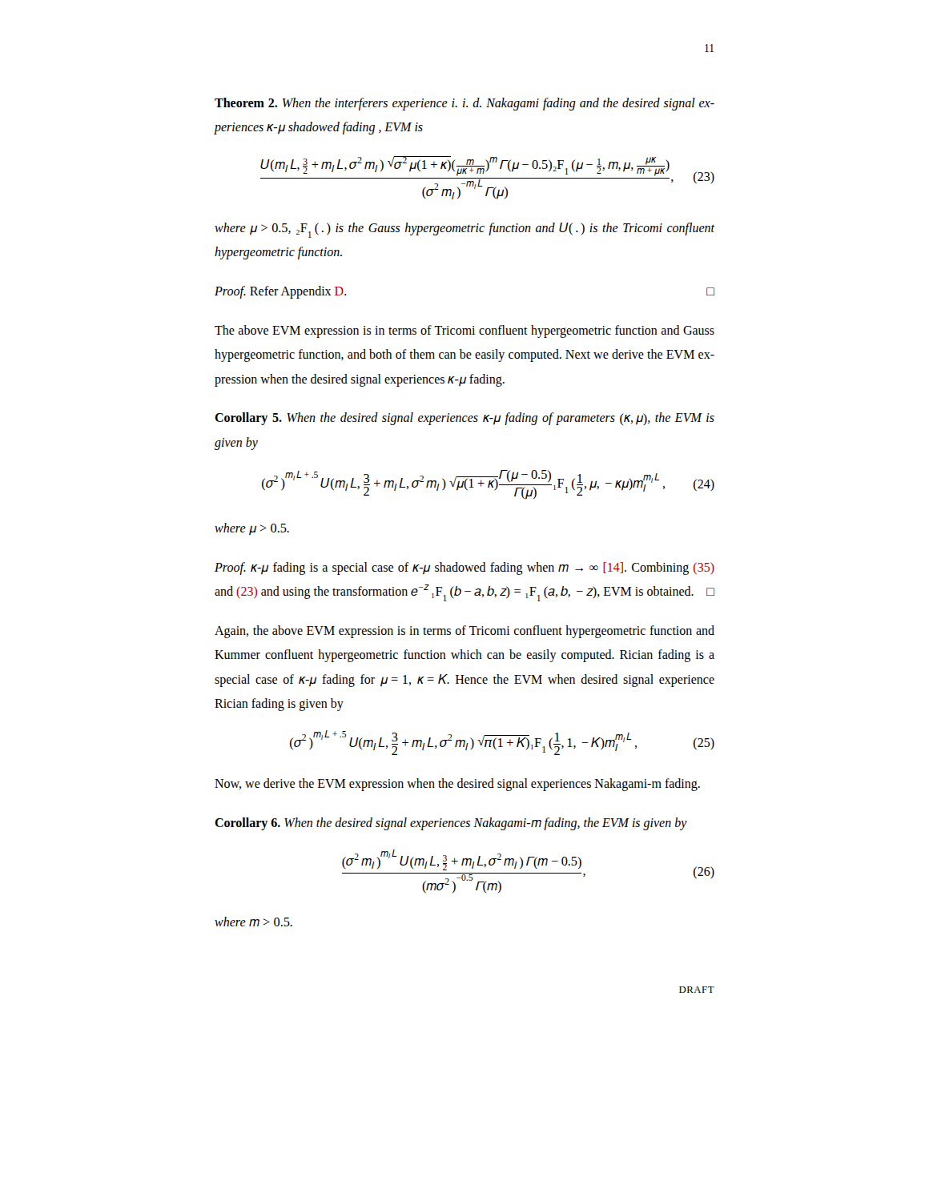11
Theorem 2. When the interferers experience i. i. d. Nakagami fading and the desired signal experiences κ-μ shadowed fading , EVM is
U⁡ ( mIL, 32+mIL, σ2mI ) σ2μ(1+κ) (mμκ+m) m Γ(μ−0.5) ₂F1 ( μ−12, m,μ, μκm+μκ ) (σ2mI) −mIL Γ(μ) , (23)
where μ>0.5, ₂F1(.) is the Gauss hypergeometric function and U(.) is the Tricomi confluent hypergeometric function.
Proof. Refer Appendix D. □
The above EVM expression is in terms of Tricomi confluent hypergeometric function and Gauss hypergeometric function, and both of them can be easily computed. Next we derive the EVM expression when the desired signal experiences κ-μ fading.
Corollary 5. When the desired signal experiences κ-μ fading of parameters (κ,μ), the EVM is given by
(σ2) mIL+.5 U ( mIL, 32+mIL, σ2mI ) μ(1+κ) Γ(μ−0.5) Γ(μ) ₁F1 ( 12,μ,−κμ ) mImIL , (24)
where μ>0.5.
Proof. κ-μ fading is a special case of κ-μ shadowed fading when m→∞ [14]. Combining (35) and (23) and using the transformation e−z₁F1(b−a,b,z)=₁F1(a,b,−z), EVM is obtained. □
Again, the above EVM expression is in terms of Tricomi confluent hypergeometric function and Kummer confluent hypergeometric function which can be easily computed. Rician fading is a special case of κ-μ fading for μ=1, κ=K. Hence the EVM when desired signal experience Rician fading is given by
(σ2) mIL+.5 U ( mIL, 32+mIL, σ2mI ) π(1+K) ₁F1 ( 12,1,−K ) mImIL , (25)
Now, we derive the EVM expression when the desired signal experiences Nakagami-m fading.
Corollary 6. When the desired signal experiences Nakagami-m fading, the EVM is given by
(σ2mI) mIL U ( mIL, 32+mIL, σ2mI ) Γ(m−0.5) (mσ2) −0.5 Γ(m) , (26)
where m>0.5.
DRAFT